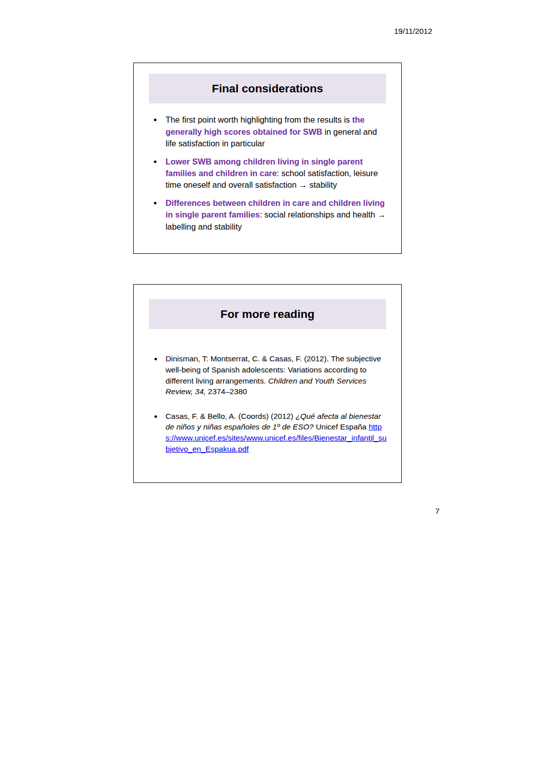19/11/2012
Final considerations
The first point worth highlighting from the results is the generally high scores obtained for SWB in general and life satisfaction in particular
Lower SWB among children living in single parent families and children in care: school satisfaction, leisure time oneself and overall satisfaction → stability
Differences between children in care and children living in single parent families: social relationships and health → labelling and stability
For more reading
Dinisman, T: Montserrat, C. & Casas, F. (2012). The subjective well-being of Spanish adolescents: Variations according to different living arrangements. Children and Youth Services Review, 34, 2374–2380
Casas, F. & Bello, A. (Coords) (2012) ¿Qué afecta al bienestar de niños y niñas españoles de 1º de ESO? Unicef España https://www.unicef.es/sites/www.unicef.es/files/Bienestar_infantil_subjetivo_en_Espakua.pdf
7